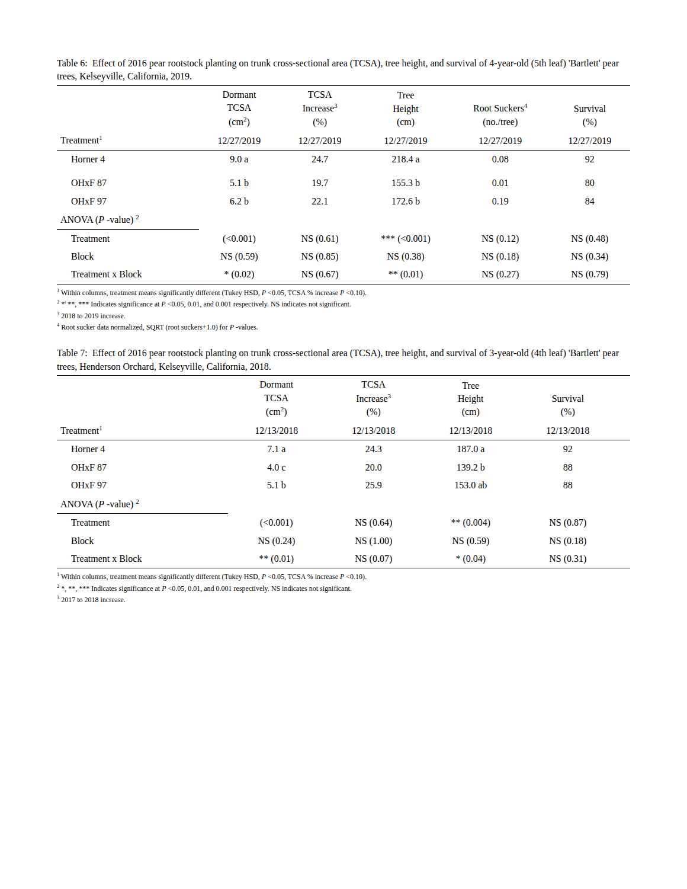Table 6: Effect of 2016 pear rootstock planting on trunk cross-sectional area (TCSA), tree height, and survival of 4-year-old (5th leaf) 'Bartlett' pear trees, Kelseyville, California, 2019.
| | Dormant TCSA (cm 2 ) | TCSA Increase 3 (%) | Tree Height (cm) | Root Suckers 4 (no./tree) | Survival (%) |
| Treatment 1 | 12/27/2019 | 12/27/2019 | 12/27/2019 | 12/27/2019 | 12/27/2019 |
| Horner 4 | 9.0 a | 24.7 | 218.4 a | 0.08 | 92 |
| OHxF 87 | 5.1 b | 19.7 | 155.3 b | 0.01 | 80 |
| OHxF 97 | 6.2 b | 22.1 | 172.6 b | 0.19 | 84 |
| ANOVA ( P -value) 2 | | | | | |
| Treatment | (<0.001) | NS (0.61) | *** (<0.001) | NS (0.12) | NS (0.48) |
| Block | NS (0.59) | NS (0.85) | NS (0.38) | NS (0.18) | NS (0.34) |
| Treatment x Block | * (0.02) | NS (0.67) | ** (0.01) | NS (0.27) | NS (0.79) |
1 Within columns, treatment means significantly different (Tukey HSD, P <0.05, TCSA % increase P <0.10).
2 *' **, *** Indicates significance at P <0.05, 0.01, and 0.001 respectively. NS indicates not significant.
3 2018 to 2019 increase.
4 Root sucker data normalized, SQRT (root suckers+1.0) for P -values.
Table 7: Effect of 2016 pear rootstock planting on trunk cross-sectional area (TCSA), tree height, and survival of 3-year-old (4th leaf) 'Bartlett' pear trees, Henderson Orchard, Kelseyville, California, 2018.
| | Dormant TCSA (cm 2 ) | TCSA Increase 3 (%) | Tree Height (cm) | Survival (%) | |
| Treatment 1 | 12/13/2018 | 12/13/2018 | 12/13/2018 | 12/13/2018 | |
| Horner 4 | 7.1 a | 24.3 | 187.0 a | 92 | |
| OHxF 87 | 4.0 c | 20.0 | 139.2 b | 88 | |
| OHxF 97 | 5.1 b | 25.9 | 153.0 ab | 88 | |
| ANOVA ( P -value) 2 | | | | | |
| Treatment | (<0.001) | NS (0.64) | ** (0.004) | NS (0.87) | |
| Block | NS (0.24) | NS (1.00) | NS (0.59) | NS (0.18) | |
| Treatment x Block | ** (0.01) | NS (0.07) | * (0.04) | NS (0.31) | |
1 Within columns, treatment means significantly different (Tukey HSD, P <0.05, TCSA % increase P <0.10).
2 *, **, *** Indicates significance at P <0.05, 0.01, and 0.001 respectively. NS indicates not significant.
3 2017 to 2018 increase.